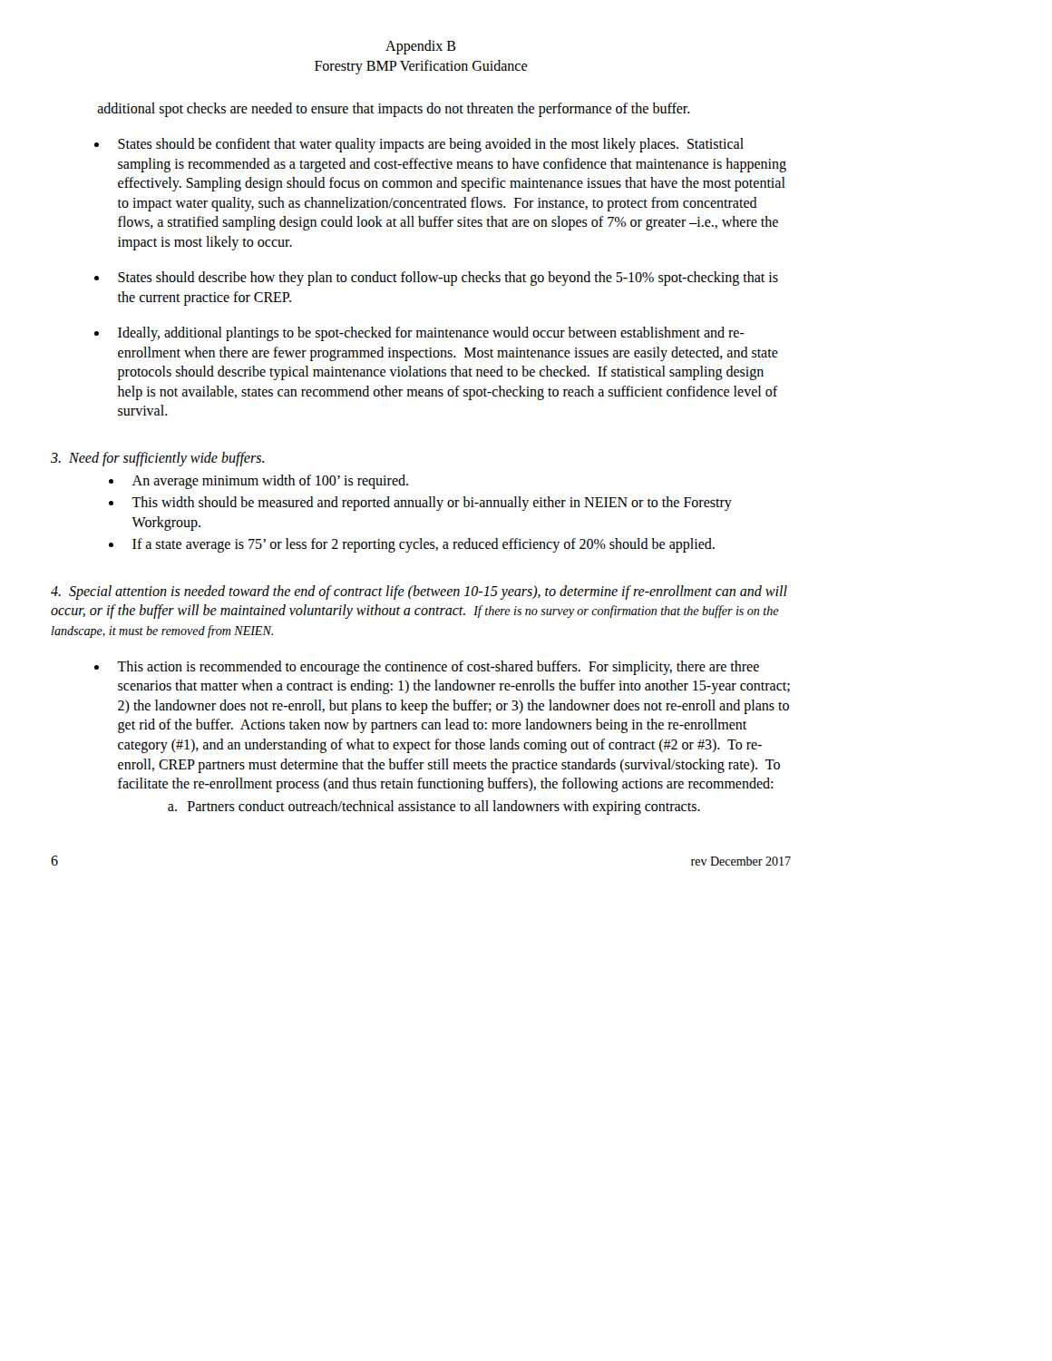Appendix B Forestry BMP Verification Guidance
additional spot checks are needed to ensure that impacts do not threaten the performance of the buffer.
States should be confident that water quality impacts are being avoided in the most likely places. Statistical sampling is recommended as a targeted and cost-effective means to have confidence that maintenance is happening effectively. Sampling design should focus on common and specific maintenance issues that have the most potential to impact water quality, such as channelization/concentrated flows. For instance, to protect from concentrated flows, a stratified sampling design could look at all buffer sites that are on slopes of 7% or greater –i.e., where the impact is most likely to occur.
States should describe how they plan to conduct follow-up checks that go beyond the 5-10% spot-checking that is the current practice for CREP.
Ideally, additional plantings to be spot-checked for maintenance would occur between establishment and re-enrollment when there are fewer programmed inspections. Most maintenance issues are easily detected, and state protocols should describe typical maintenance violations that need to be checked. If statistical sampling design help is not available, states can recommend other means of spot-checking to reach a sufficient confidence level of survival.
3. Need for sufficiently wide buffers.
An average minimum width of 100’ is required.
This width should be measured and reported annually or bi-annually either in NEIEN or to the Forestry Workgroup.
If a state average is 75’ or less for 2 reporting cycles, a reduced efficiency of 20% should be applied.
4. Special attention is needed toward the end of contract life (between 10-15 years), to determine if re-enrollment can and will occur, or if the buffer will be maintained voluntarily without a contract. If there is no survey or confirmation that the buffer is on the landscape, it must be removed from NEIEN.
This action is recommended to encourage the continence of cost-shared buffers. For simplicity, there are three scenarios that matter when a contract is ending: 1) the landowner re-enrolls the buffer into another 15-year contract; 2) the landowner does not re-enroll, but plans to keep the buffer; or 3) the landowner does not re-enroll and plans to get rid of the buffer. Actions taken now by partners can lead to: more landowners being in the re-enrollment category (#1), and an understanding of what to expect for those lands coming out of contract (#2 or #3). To re-enroll, CREP partners must determine that the buffer still meets the practice standards (survival/stocking rate). To facilitate the re-enrollment process (and thus retain functioning buffers), the following actions are recommended:
Partners conduct outreach/technical assistance to all landowners with expiring contracts.
6 rev December 2017